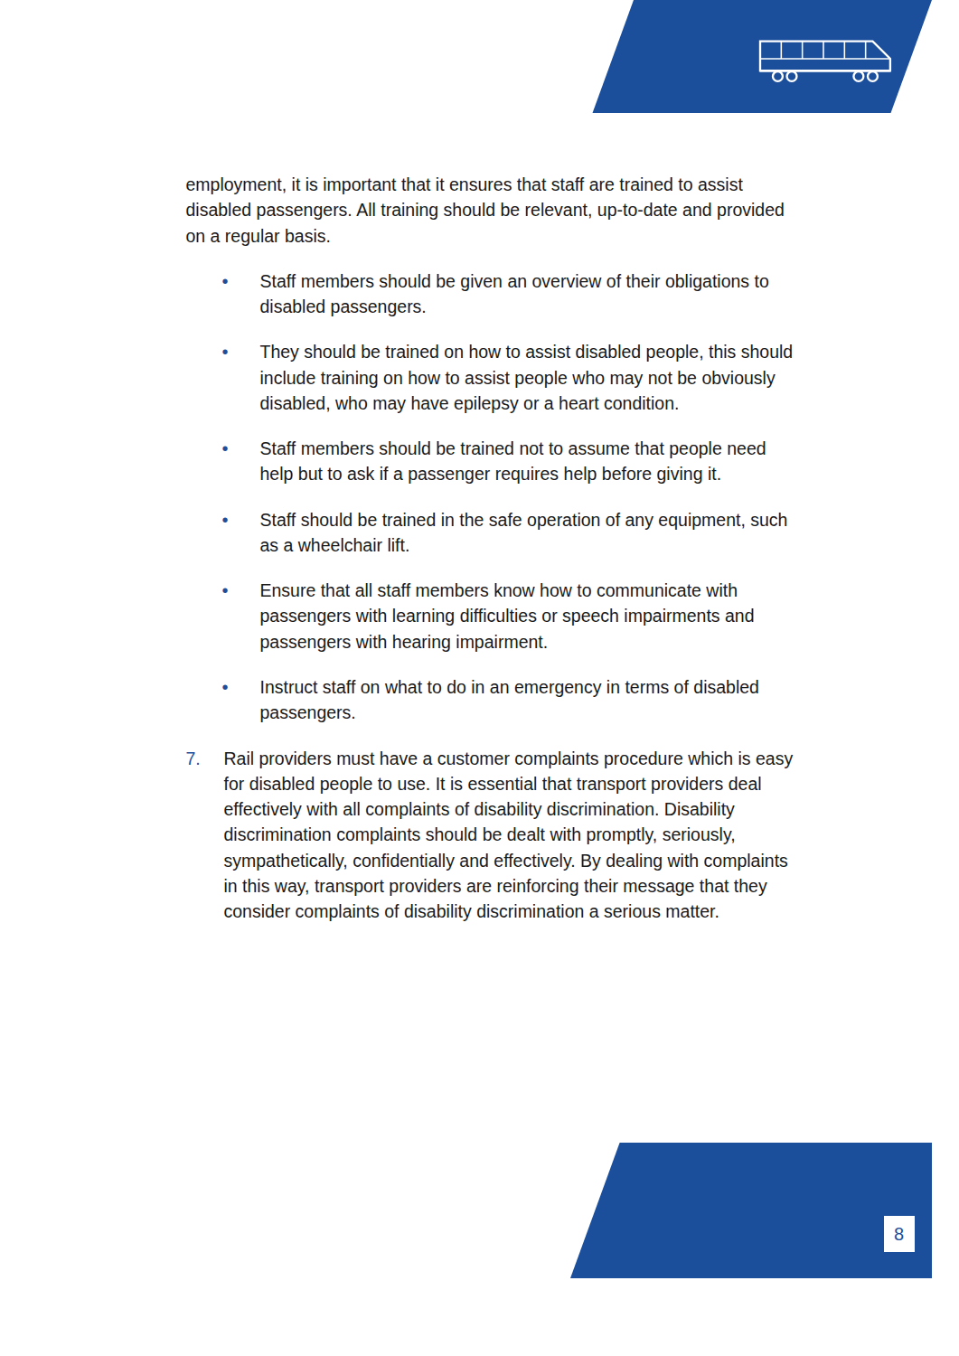employment, it is important that it ensures that staff are trained to assist disabled passengers. All training should be relevant, up-to-date and provided on a regular basis.
Staff members should be given an overview of their obligations to disabled passengers.
They should be trained on how to assist disabled people, this should include training on how to assist people who may not be obviously disabled, who may have epilepsy or a heart condition.
Staff members should be trained not to assume that people need help but to ask if a passenger requires help before giving it.
Staff should be trained in the safe operation of any equipment, such as a wheelchair lift.
Ensure that all staff members know how to communicate with passengers with learning difficulties or speech impairments and passengers with hearing impairment.
Instruct staff on what to do in an emergency in terms of disabled passengers.
Rail providers must have a customer complaints procedure which is easy for disabled people to use. It is essential that transport providers deal effectively with all complaints of disability discrimination. Disability discrimination complaints should be dealt with promptly, seriously, sympathetically, confidentially and effectively. By dealing with complaints in this way, transport providers are reinforcing their message that they consider complaints of disability discrimination a serious matter.
ACCESS FOR ALL it's the law
8